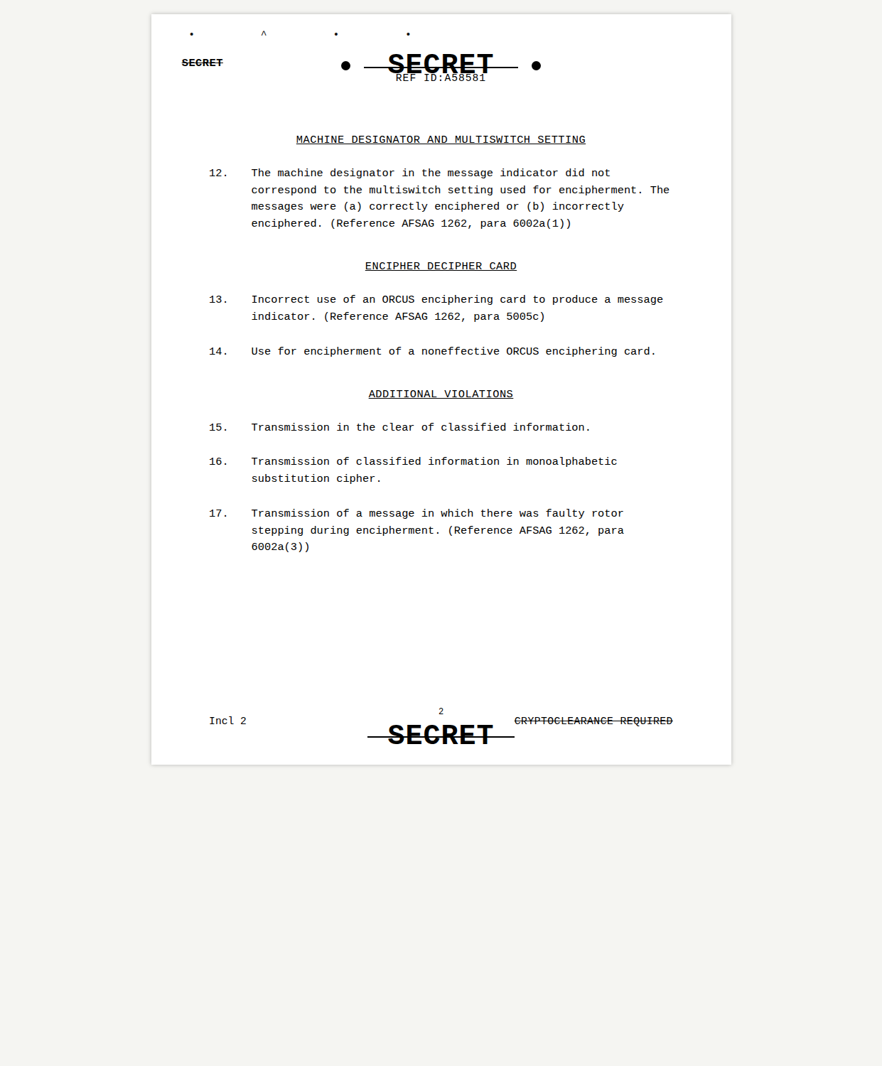• ^ • •
SECRET
REF ID:A58581
SECRET
MACHINE DESIGNATOR AND MULTISWITCH SETTING
12. The machine designator in the message indicator did not correspond to the multiswitch setting used for encipherment. The messages were (a) correctly enciphered or (b) incorrectly enciphered. (Reference AFSAG 1262, para 6002a(1))
ENCIPHER DECIPHER CARD
13. Incorrect use of an ORCUS enciphering card to produce a message indicator. (Reference AFSAG 1262, para 5005c)
14. Use for encipherment of a noneffective ORCUS enciphering card.
ADDITIONAL VIOLATIONS
15. Transmission in the clear of classified information.
16. Transmission of classified information in monoalphabetic substitution cipher.
17. Transmission of a message in which there was faulty rotor stepping during encipherment. (Reference AFSAG 1262, para 6002a(3))
Incl 2 CRYPTOCLEARANCE REQUIRED
2 SECRET